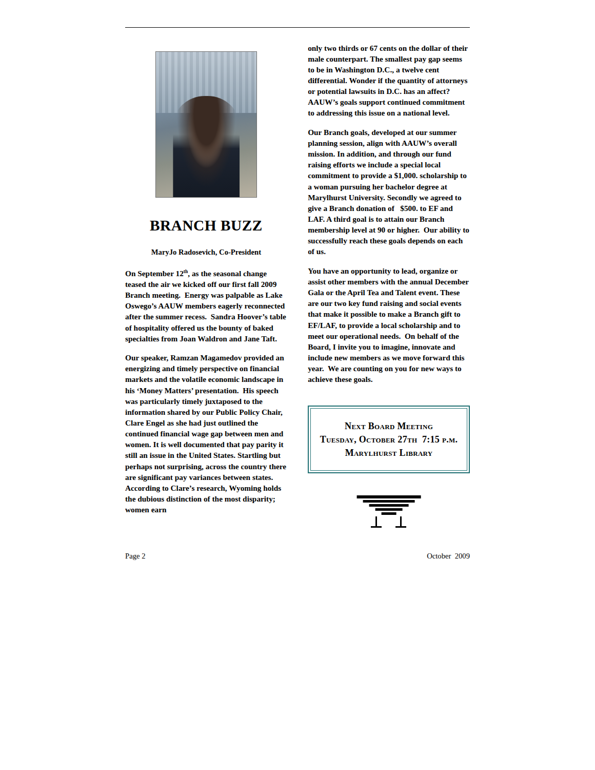BRANCH BUZZ
MaryJo Radosevich, Co-President
On September 12th, as the seasonal change teased the air we kicked off our first fall 2009 Branch meeting. Energy was palpable as Lake Oswego’s AAUW members eagerly reconnected after the summer recess. Sandra Hoover’s table of hospitality offered us the bounty of baked specialties from Joan Waldron and Jane Taft.
Our speaker, Ramzan Magamedov provided an energizing and timely perspective on financial markets and the volatile economic landscape in his ‘Money Matters’ presentation. His speech was particularly timely juxtaposed to the information shared by our Public Policy Chair, Clare Engel as she had just outlined the continued financial wage gap between men and women. It is well documented that pay parity it still an issue in the United States. Startling but perhaps not surprising, across the country there are significant pay variances between states. According to Clare’s research, Wyoming holds the dubious distinction of the most disparity; women earn
only two thirds or 67 cents on the dollar of their male counterpart. The smallest pay gap seems to be in Washington D.C., a twelve cent differential. Wonder if the quantity of attorneys or potential lawsuits in D.C. has an affect? AAUW’s goals support continued commitment to addressing this issue on a national level.
Our Branch goals, developed at our summer planning session, align with AAUW’s overall mission. In addition, and through our fund raising efforts we include a special local commitment to provide a $1,000. scholarship to a woman pursuing her bachelor degree at Marylhurst University. Secondly we agreed to give a Branch donation of $500. to EF and LAF. A third goal is to attain our Branch membership level at 90 or higher. Our ability to successfully reach these goals depends on each of us.
You have an opportunity to lead, organize or assist other members with the annual December Gala or the April Tea and Talent event. These are our two key fund raising and social events that make it possible to make a Branch gift to EF/LAF, to provide a local scholarship and to meet our operational needs. On behalf of the Board, I invite you to imagine, innovate and include new members as we move forward this year. We are counting on you for new ways to achieve these goals.
Next Board Meeting
Tuesday, October 27th 7:15 p.m.
Marylhurst Library
Page 2 October 2009